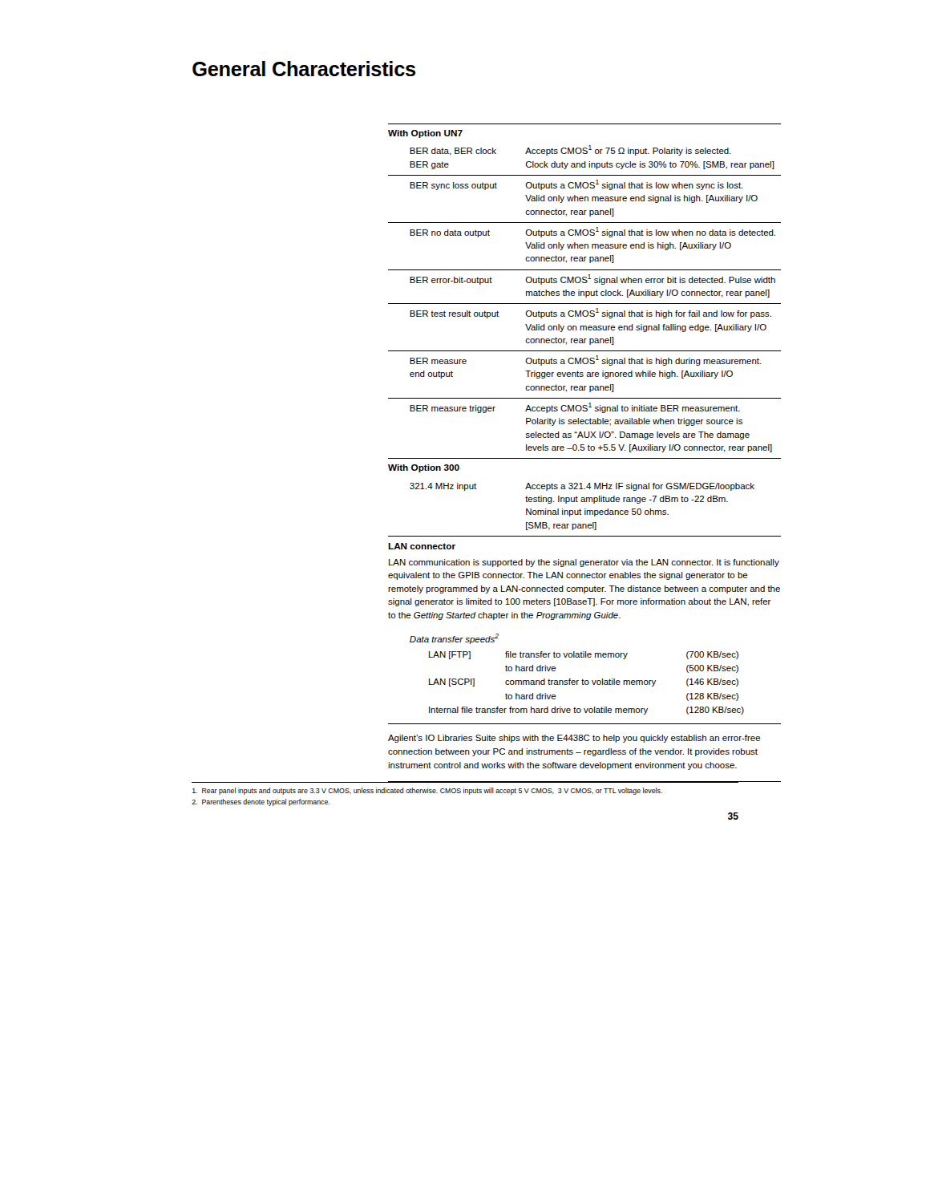General Characteristics
With Option UN7
| BER data, BER clock BER gate | Accepts CMOS 1 or 75 Ω input. Polarity is selected. Clock duty and inputs cycle is 30% to 70%. [SMB, rear panel] |
| BER sync loss output | Outputs a CMOS 1 signal that is low when sync is lost. Valid only when measure end signal is high. [Auxiliary I/O connector, rear panel] |
| BER no data output | Outputs a CMOS 1 signal that is low when no data is detected. Valid only when measure end is high. [Auxiliary I/O connector, rear panel] |
| BER error-bit-output | Outputs CMOS 1 signal when error bit is detected. Pulse width matches the input clock. [Auxiliary I/O connector, rear panel] |
| BER test result output | Outputs a CMOS 1 signal that is high for fail and low for pass. Valid only on measure end signal falling edge. [Auxiliary I/O connector, rear panel] |
| BER measure end output | Outputs a CMOS 1 signal that is high during measurement. Trigger events are ignored while high. [Auxiliary I/O connector, rear panel] |
| BER measure trigger | Accepts CMOS 1 signal to initiate BER measurement. Polarity is selectable; available when trigger source is selected as “AUX I/O”. Damage levels are The damage levels are –0.5 to +5.5 V. [Auxiliary I/O connector, rear panel] |
With Option 300
| 321.4 MHz input | Accepts a 321.4 MHz IF signal for GSM/EDGE/loopback testing. Input amplitude range -7 dBm to -22 dBm. Nominal input impedance 50 ohms. [SMB, rear panel] |
LAN connector
LAN communication is supported by the signal generator via the LAN connector. It is functionally equivalent to the GPIB connector. The LAN connector enables the signal generator to be remotely programmed by a LAN-connected computer. The distance between a computer and the signal generator is limited to 100 meters [10BaseT]. For more information about the LAN, refer to the Getting Started chapter in the Programming Guide.
Data transfer speeds2
| LAN [FTP] | file transfer to volatile memory | (700 KB/sec) |
| | to hard drive | (500 KB/sec) |
| LAN [SCPI] | command transfer to volatile memory | (146 KB/sec) |
| | to hard drive | (128 KB/sec) |
| Internal file transfer from hard drive to volatile memory | (1280 KB/sec) |
Agilent’s IO Libraries Suite ships with the E4438C to help you quickly establish an error-free connection between your PC and instruments – regardless of the vendor. It provides robust instrument control and works with the software development environment you choose.
1. Rear panel inputs and outputs are 3.3 V CMOS, unless indicated otherwise. CMOS inputs will accept 5 V CMOS, 3 V CMOS, or TTL voltage levels.
2. Parentheses denote typical performance.
35